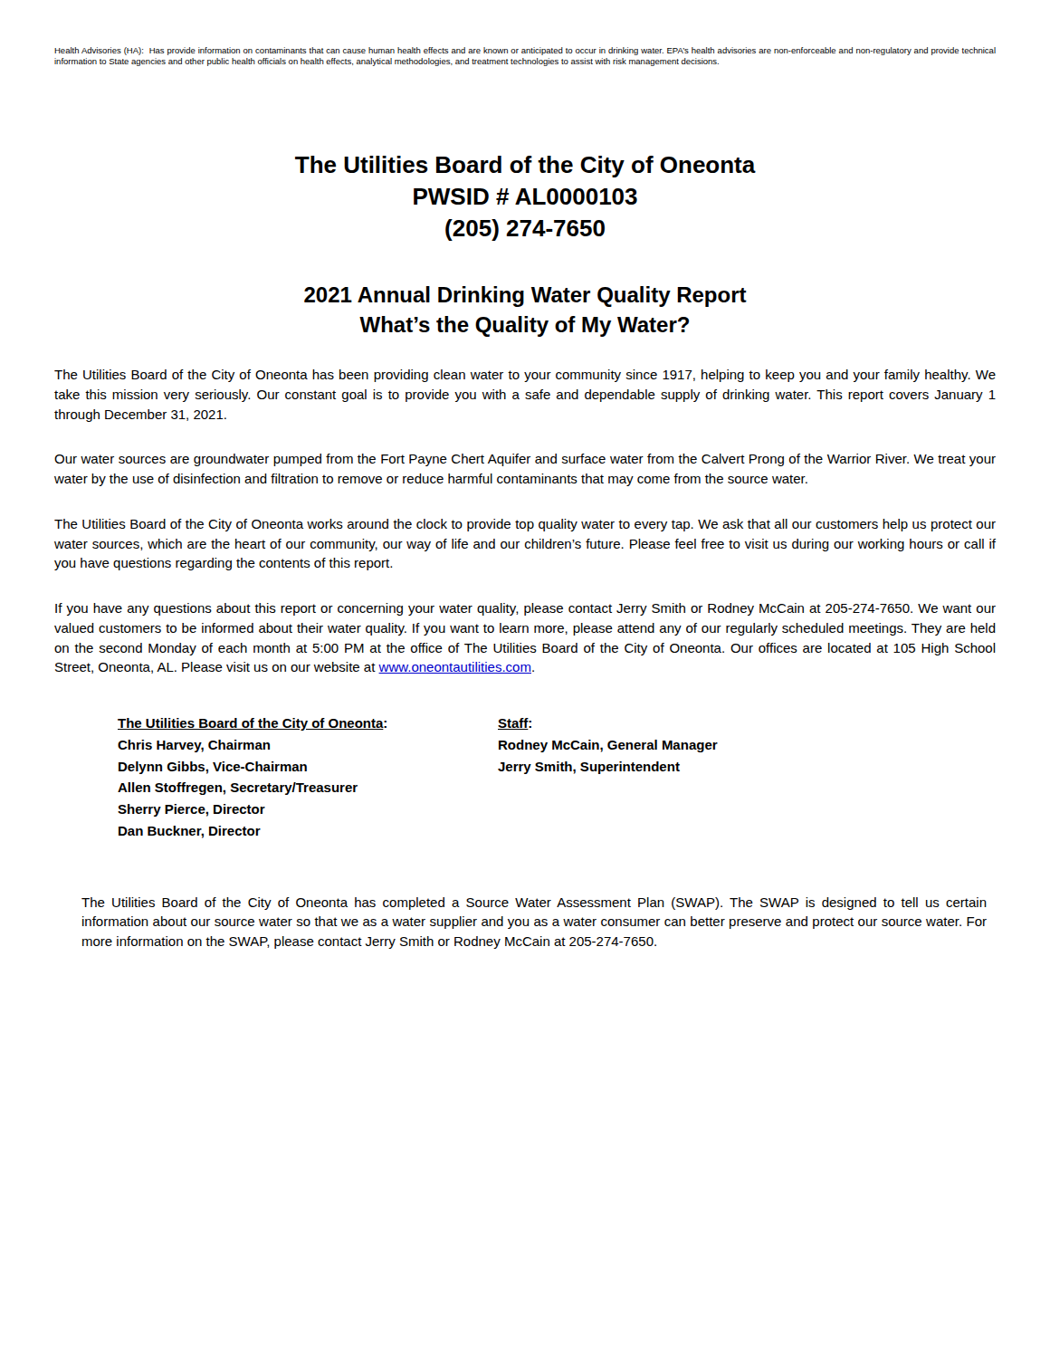Health Advisories (HA): Has provide information on contaminants that can cause human health effects and are known or anticipated to occur in drinking water. EPA’s health advisories are non-enforceable and non-regulatory and provide technical information to State agencies and other public health officials on health effects, analytical methodologies, and treatment technologies to assist with risk management decisions.
The Utilities Board of the City of Oneonta
PWSID # AL0000103
(205) 274-7650
2021 Annual Drinking Water Quality Report
What’s the Quality of My Water?
The Utilities Board of the City of Oneonta has been providing clean water to your community since 1917, helping to keep you and your family healthy. We take this mission very seriously. Our constant goal is to provide you with a safe and dependable supply of drinking water. This report covers January 1 through December 31, 2021.
Our water sources are groundwater pumped from the Fort Payne Chert Aquifer and surface water from the Calvert Prong of the Warrior River. We treat your water by the use of disinfection and filtration to remove or reduce harmful contaminants that may come from the source water.
The Utilities Board of the City of Oneonta works around the clock to provide top quality water to every tap. We ask that all our customers help us protect our water sources, which are the heart of our community, our way of life and our children’s future. Please feel free to visit us during our working hours or call if you have questions regarding the contents of this report.
If you have any questions about this report or concerning your water quality, please contact Jerry Smith or Rodney McCain at 205-274-7650. We want our valued customers to be informed about their water quality. If you want to learn more, please attend any of our regularly scheduled meetings. They are held on the second Monday of each month at 5:00 PM at the office of The Utilities Board of the City of Oneonta. Our offices are located at 105 High School Street, Oneonta, AL. Please visit us on our website at www.oneontautilities.com.
| The Utilities Board of the City of Oneonta : | Staff : |
| Chris Harvey, Chairman | Rodney McCain, General Manager |
| Delynn Gibbs, Vice-Chairman | Jerry Smith, Superintendent |
| Allen Stoffregen, Secretary/Treasurer | |
| Sherry Pierce, Director | |
| Dan Buckner, Director | |
The Utilities Board of the City of Oneonta has completed a Source Water Assessment Plan (SWAP). The SWAP is designed to tell us certain information about our source water so that we as a water supplier and you as a water consumer can better preserve and protect our source water. For more information on the SWAP, please contact Jerry Smith or Rodney McCain at 205-274-7650.